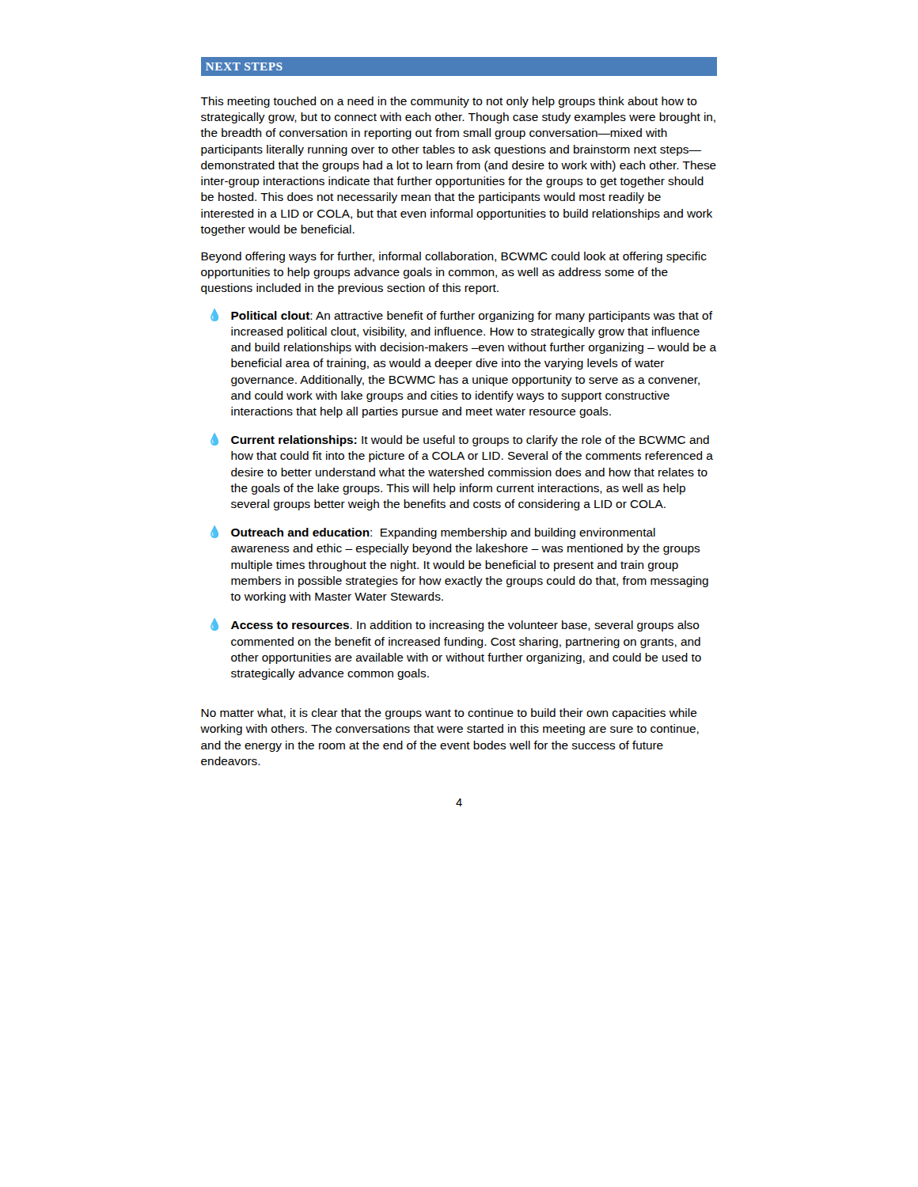NEXT STEPS
This meeting touched on a need in the community to not only help groups think about how to strategically grow, but to connect with each other. Though case study examples were brought in, the breadth of conversation in reporting out from small group conversation—mixed with participants literally running over to other tables to ask questions and brainstorm next steps—demonstrated that the groups had a lot to learn from (and desire to work with) each other. These inter-group interactions indicate that further opportunities for the groups to get together should be hosted. This does not necessarily mean that the participants would most readily be interested in a LID or COLA, but that even informal opportunities to build relationships and work together would be beneficial.
Beyond offering ways for further, informal collaboration, BCWMC could look at offering specific opportunities to help groups advance goals in common, as well as address some of the questions included in the previous section of this report.
Political clout: An attractive benefit of further organizing for many participants was that of increased political clout, visibility, and influence. How to strategically grow that influence and build relationships with decision-makers –even without further organizing – would be a beneficial area of training, as would a deeper dive into the varying levels of water governance. Additionally, the BCWMC has a unique opportunity to serve as a convener, and could work with lake groups and cities to identify ways to support constructive interactions that help all parties pursue and meet water resource goals.
Current relationships: It would be useful to groups to clarify the role of the BCWMC and how that could fit into the picture of a COLA or LID. Several of the comments referenced a desire to better understand what the watershed commission does and how that relates to the goals of the lake groups. This will help inform current interactions, as well as help several groups better weigh the benefits and costs of considering a LID or COLA.
Outreach and education: Expanding membership and building environmental awareness and ethic – especially beyond the lakeshore – was mentioned by the groups multiple times throughout the night. It would be beneficial to present and train group members in possible strategies for how exactly the groups could do that, from messaging to working with Master Water Stewards.
Access to resources. In addition to increasing the volunteer base, several groups also commented on the benefit of increased funding. Cost sharing, partnering on grants, and other opportunities are available with or without further organizing, and could be used to strategically advance common goals.
No matter what, it is clear that the groups want to continue to build their own capacities while working with others. The conversations that were started in this meeting are sure to continue, and the energy in the room at the end of the event bodes well for the success of future endeavors.
4